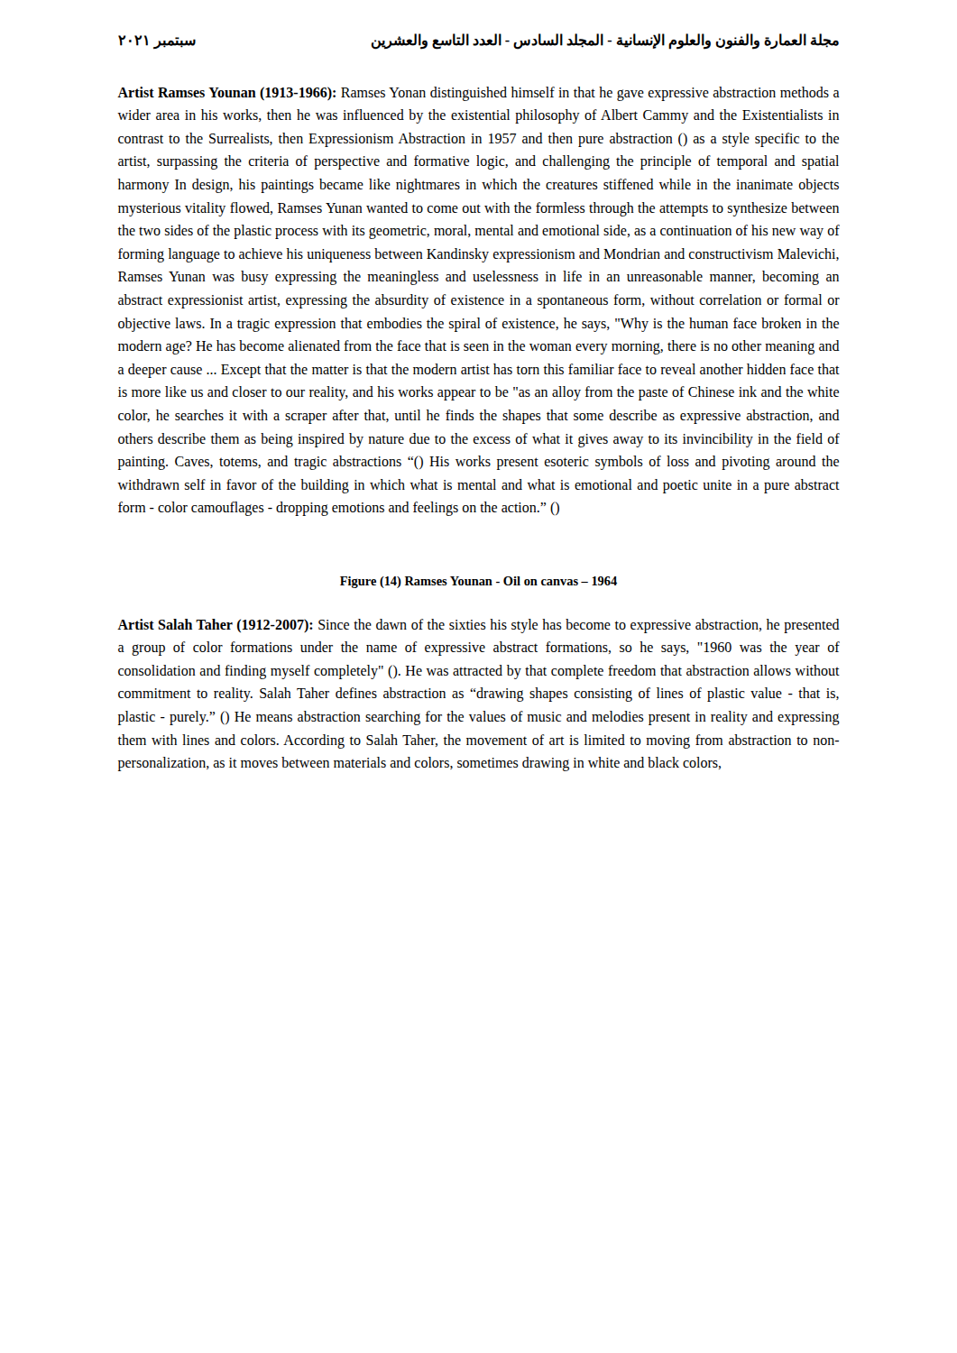مجلة العمارة والفنون والعلوم الإنسانية - المجلد السادس - العدد التاسع والعشرين
سبتمبر ٢٠٢١
Artist Ramses Younan (1913-1966): Ramses Yonan distinguished himself in that he gave expressive abstraction methods a wider area in his works, then he was influenced by the existential philosophy of Albert Cammy and the Existentialists in contrast to the Surrealists, then Expressionism Abstraction in 1957 and then pure abstraction () as a style specific to the artist, surpassing the criteria of perspective and formative logic, and challenging the principle of temporal and spatial harmony In design, his paintings became like nightmares in which the creatures stiffened while in the inanimate objects mysterious vitality flowed, Ramses Yunan wanted to come out with the formless through the attempts to synthesize between the two sides of the plastic process with its geometric, moral, mental and emotional side, as a continuation of his new way of forming language to achieve his uniqueness between Kandinsky expressionism and Mondrian and constructivism Malevichi, Ramses Yunan was busy expressing the meaningless and uselessness in life in an unreasonable manner, becoming an abstract expressionist artist, expressing the absurdity of existence in a spontaneous form, without correlation or formal or objective laws. In a tragic expression that embodies the spiral of existence, he says, "Why is the human face broken in the modern age? He has become alienated from the face that is seen in the woman every morning, there is no other meaning and a deeper cause ... Except that the matter is that the modern artist has torn this familiar face to reveal another hidden face that is more like us and closer to our reality, and his works appear to be "as an alloy from the paste of Chinese ink and the white color, he searches it with a scraper after that, until he finds the shapes that some describe as expressive abstraction, and others describe them as being inspired by nature due to the excess of what it gives away to its invincibility in the field of painting. Caves, totems, and tragic abstractions “() His works present esoteric symbols of loss and pivoting around the withdrawn self in favor of the building in which what is mental and what is emotional and poetic unite in a pure abstract form - color camouflages - dropping emotions and feelings on the action.” ()
Figure (14) Ramses Younan - Oil on canvas – 1964
Artist Salah Taher (1912-2007): Since the dawn of the sixties his style has become to expressive abstraction, he presented a group of color formations under the name of expressive abstract formations, so he says, "1960 was the year of consolidation and finding myself completely" (). He was attracted by that complete freedom that abstraction allows without commitment to reality. Salah Taher defines abstraction as “drawing shapes consisting of lines of plastic value - that is, plastic - purely.” () He means abstraction searching for the values of music and melodies present in reality and expressing them with lines and colors. According to Salah Taher, the movement of art is limited to moving from abstraction to non-personalization, as it moves between materials and colors, sometimes drawing in white and black colors,